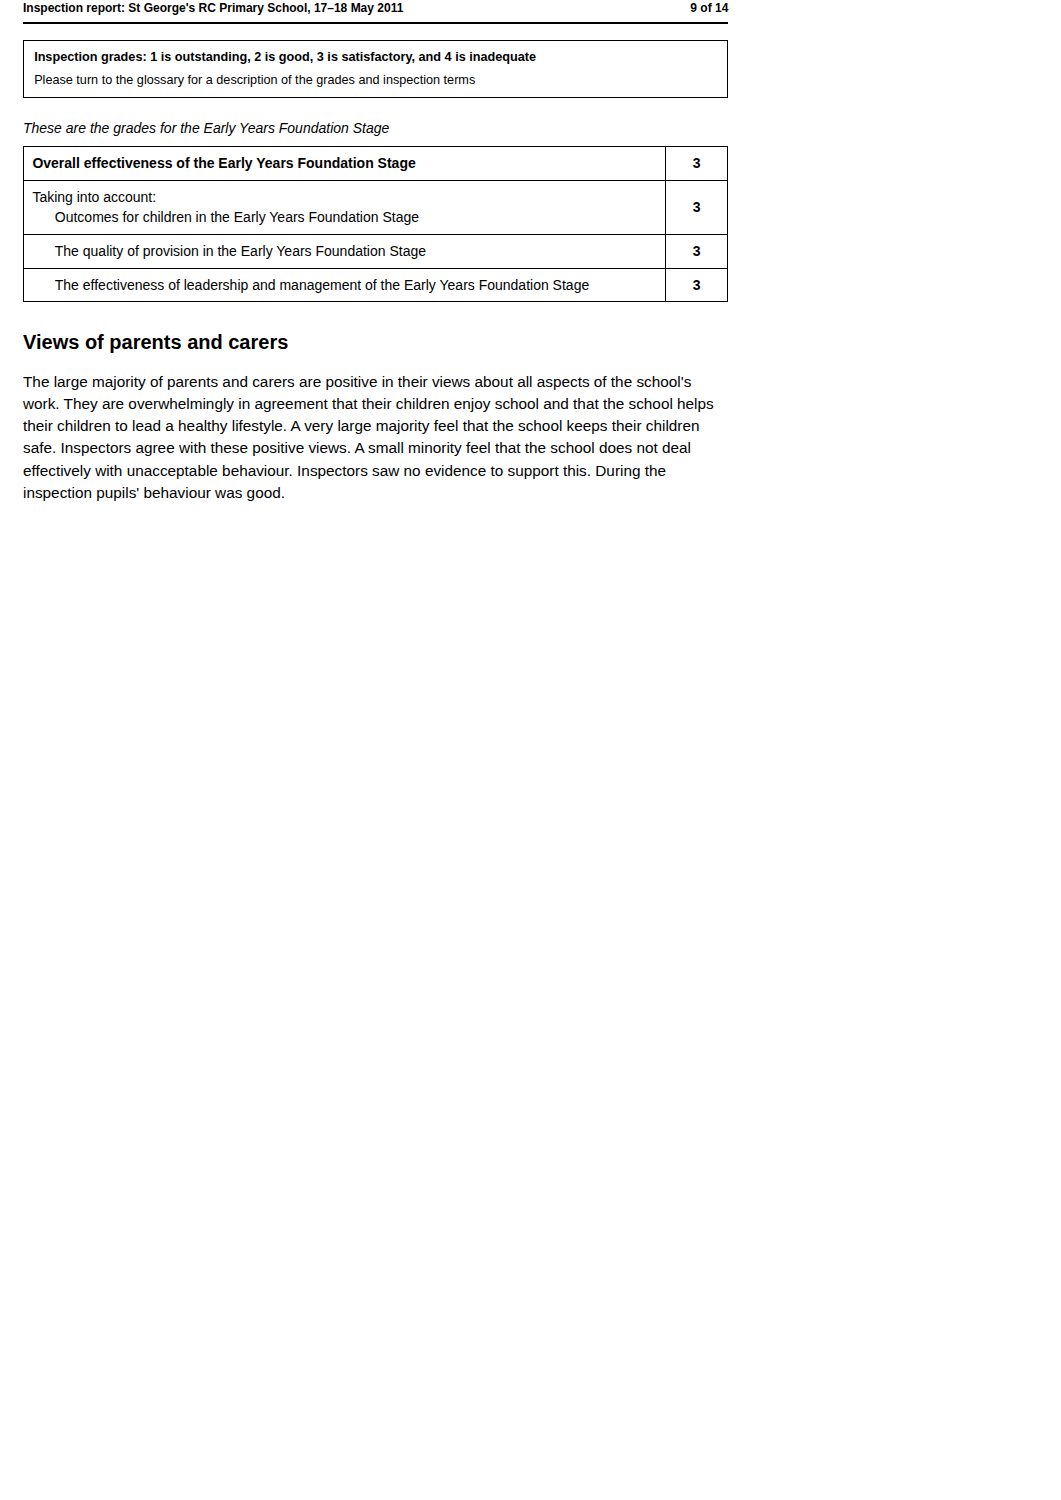Inspection report: St George's RC Primary School, 17–18 May 2011
9 of 14
Inspection grades: 1 is outstanding, 2 is good, 3 is satisfactory, and 4 is inadequate
Please turn to the glossary for a description of the grades and inspection terms
These are the grades for the Early Years Foundation Stage
| Overall effectiveness of the Early Years Foundation Stage | 3 |
| Taking into account: Outcomes for children in the Early Years Foundation Stage | 3 |
| The quality of provision in the Early Years Foundation Stage | 3 |
| The effectiveness of leadership and management of the Early Years Foundation Stage | 3 |
Views of parents and carers
The large majority of parents and carers are positive in their views about all aspects of the school's work. They are overwhelmingly in agreement that their children enjoy school and that the school helps their children to lead a healthy lifestyle. A very large majority feel that the school keeps their children safe. Inspectors agree with these positive views. A small minority feel that the school does not deal effectively with unacceptable behaviour. Inspectors saw no evidence to support this. During the inspection pupils' behaviour was good.